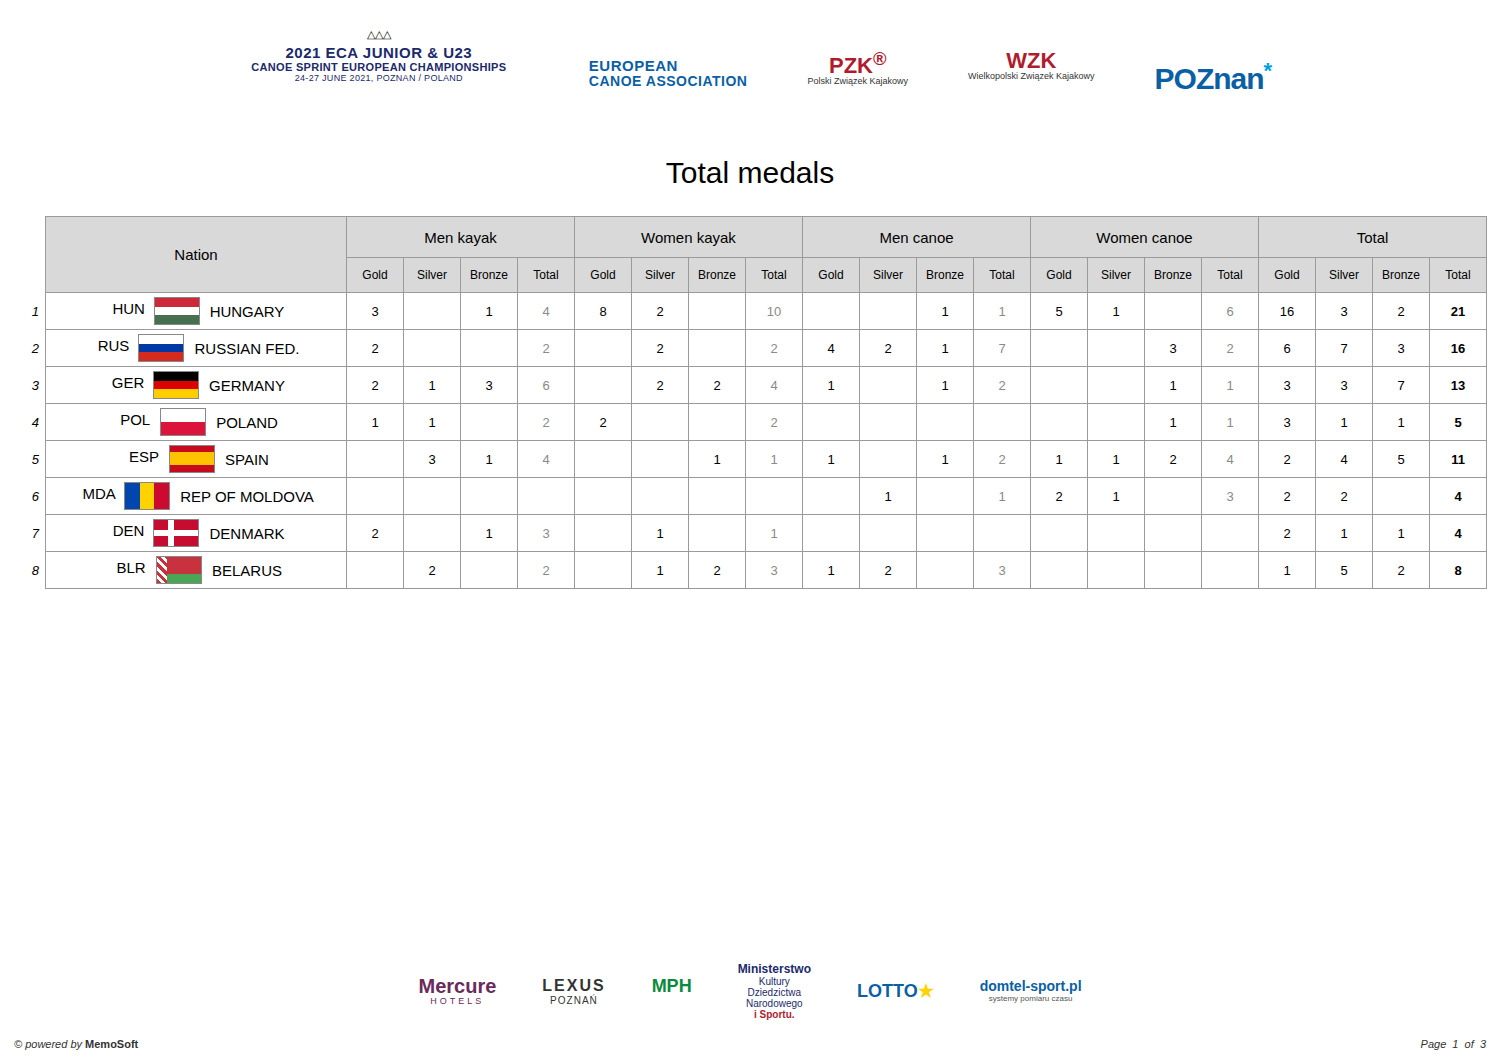△△△
2021 ECA JUNIOR & U23
CANOE SPRINT EUROPEAN CHAMPIONSHIPS
24-27 JUNE 2021, POZNAN / POLAND
EUROPEAN CANOE ASSOCIATION
PZK® Polski Związek Kajakowy
WZK Wielkopolski Związek Kajakowy
POZnan*
Total medals
| | Nation | Men kayak | Women kayak | Men canoe | Women canoe | Total |
| --- | --- | --- | --- | --- | --- | --- |
| Gold | Silver | Bronze | Total | Gold | Silver | Bronze | Total | Gold | Silver | Bronze | Total | Gold | Silver | Bronze | Total | Gold | Silver | Bronze | Total |
| 1 | HUN HUNGARY | 3 | | 1 | 4 | 8 | 2 | | 10 | | | 1 | 1 | 5 | 1 | | 6 | 16 | 3 | 2 | 21 |
| 2 | RUS RUSSIAN FED. | 2 | | | 2 | | 2 | | 2 | 4 | 2 | 1 | 7 | | | 3 | 2 | 6 | 7 | 3 | 16 |
| 3 | GER GERMANY | 2 | 1 | 3 | 6 | | 2 | 2 | 4 | 1 | | 1 | 2 | | | 1 | 1 | 3 | 3 | 7 | 13 |
| 4 | POL POLAND | 1 | 1 | | 2 | 2 | | | 2 | | | | | | | 1 | 1 | 3 | 1 | 1 | 5 |
| 5 | ESP SPAIN | | 3 | 1 | 4 | | | 1 | 1 | 1 | | 1 | 2 | 1 | 1 | 2 | 4 | 2 | 4 | 5 | 11 |
| 6 | MDA REP OF MOLDOVA | | | | | | | | | | 1 | | 1 | 2 | 1 | | 3 | 2 | 2 | | 4 |
| 7 | DEN DENMARK | 2 | | 1 | 3 | | 1 | | 1 | | | | | | | | | 2 | 1 | 1 | 4 |
| 8 | BLR BELARUS | | 2 | | 2 | | 1 | 2 | 3 | 1 | 2 | | 3 | | | | | 1 | 5 | 2 | 8 |
MercureHOTELS
LEXUSPOZNAŃ
MPH
Ministerstwo Kultury
Dziedzictwa
Narodowego
i Sportu.
LOTTO★
domtel-sport.plsystemy pomiaru czasu
© powered by MemoSoft
Page 1 of 3